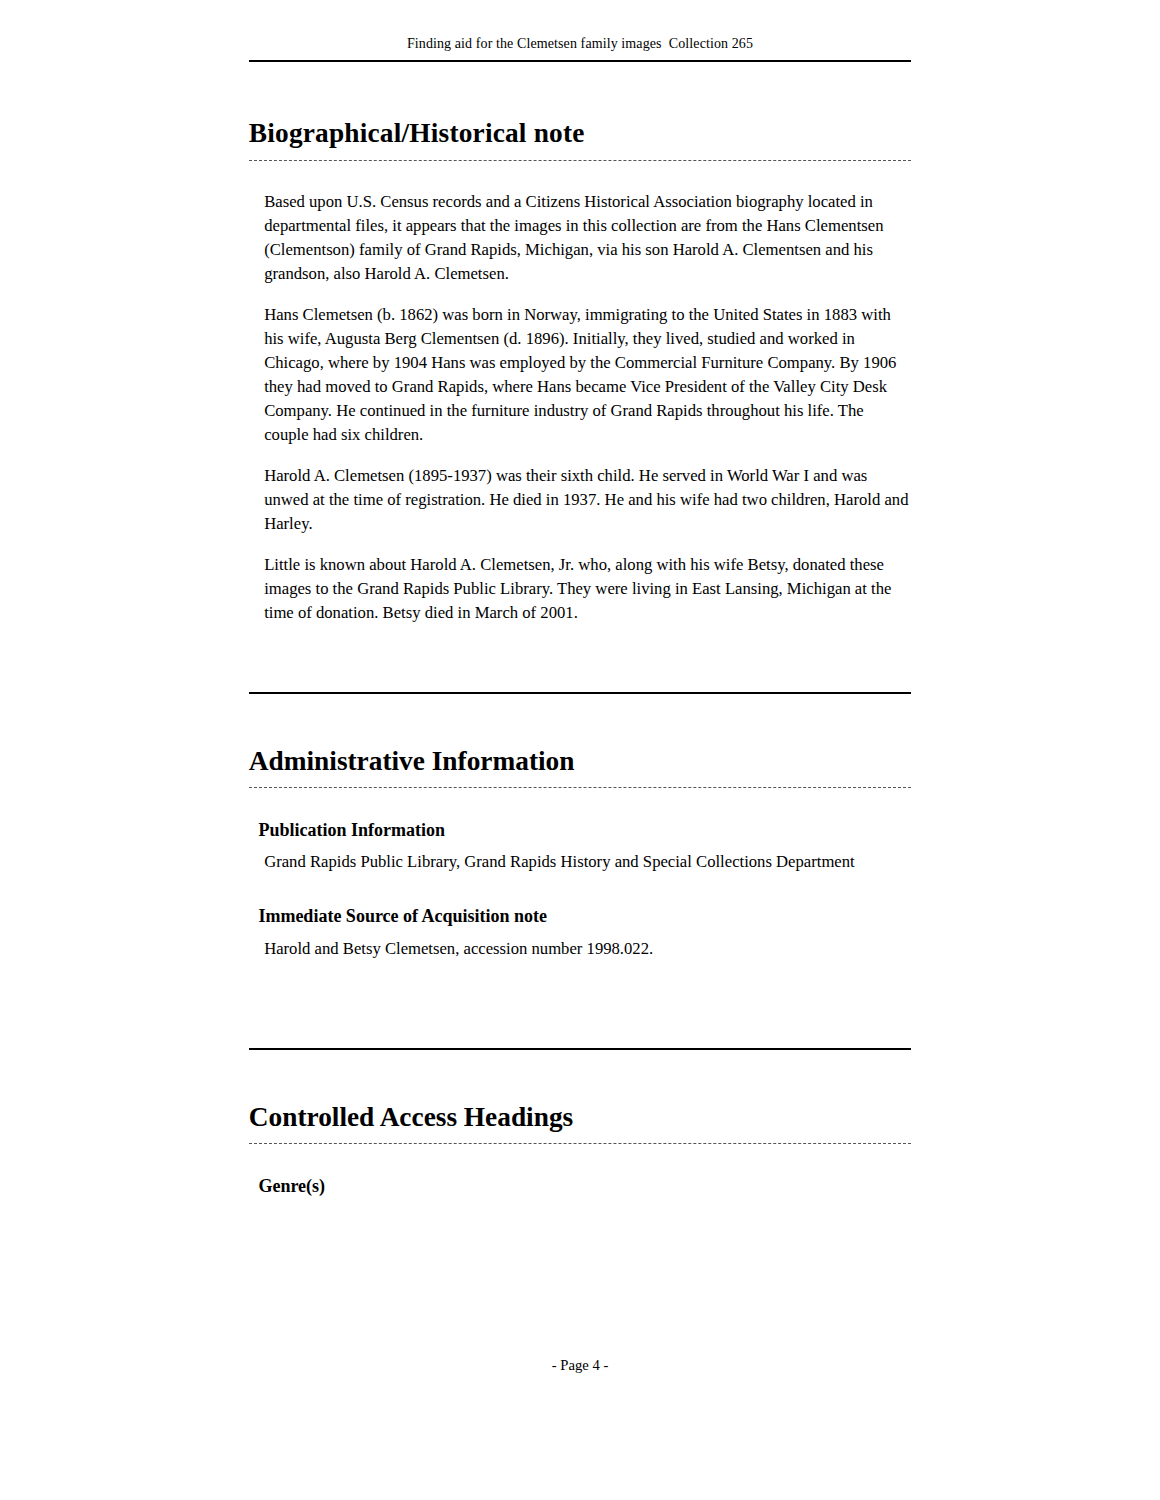Finding aid for the Clemetsen family images Collection 265
Biographical/Historical note
Based upon U.S. Census records and a Citizens Historical Association biography located in departmental files, it appears that the images in this collection are from the Hans Clementsen (Clementson) family of Grand Rapids, Michigan, via his son Harold A. Clementsen and his grandson, also Harold A. Clemetsen.
Hans Clemetsen (b. 1862) was born in Norway, immigrating to the United States in 1883 with his wife, Augusta Berg Clementsen (d. 1896). Initially, they lived, studied and worked in Chicago, where by 1904 Hans was employed by the Commercial Furniture Company. By 1906 they had moved to Grand Rapids, where Hans became Vice President of the Valley City Desk Company. He continued in the furniture industry of Grand Rapids throughout his life. The couple had six children.
Harold A. Clemetsen (1895-1937) was their sixth child. He served in World War I and was unwed at the time of registration. He died in 1937. He and his wife had two children, Harold and Harley.
Little is known about Harold A. Clemetsen, Jr. who, along with his wife Betsy, donated these images to the Grand Rapids Public Library. They were living in East Lansing, Michigan at the time of donation. Betsy died in March of 2001.
Administrative Information
Publication Information
Grand Rapids Public Library, Grand Rapids History and Special Collections Department
Immediate Source of Acquisition note
Harold and Betsy Clemetsen, accession number 1998.022.
Controlled Access Headings
Genre(s)
- Page 4 -